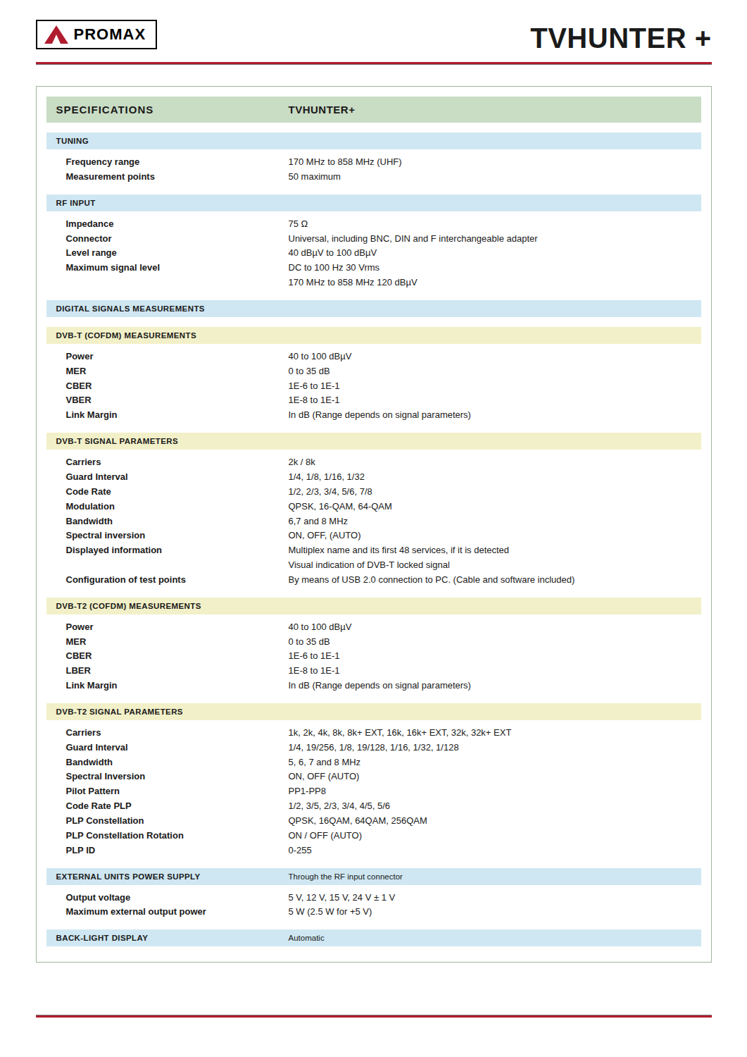PROMAX
TVHUNTER +
| SPECIFICATIONS | TVHUNTER+ |
| TUNING | |
| Frequency range | 170 MHz to 858 MHz (UHF) |
| Measurement points | 50 maximum |
| RF INPUT | |
| Impedance | 75 Ω |
| Connector | Universal, including BNC, DIN and F interchangeable adapter |
| Level range | 40 dBµV to 100 dBµV |
| Maximum signal level | DC to 100 Hz 30 Vrms |
| | 170 MHz to 858 MHz 120 dBµV |
| DIGITAL SIGNALS MEASUREMENTS | |
| DVB-T (COFDM) MEASUREMENTS | |
| Power | 40 to 100 dBµV |
| MER | 0 to 35 dB |
| CBER | 1E-6 to 1E-1 |
| VBER | 1E-8 to 1E-1 |
| Link Margin | In dB (Range depends on signal parameters) |
| DVB-T SIGNAL PARAMETERS | |
| Carriers | 2k / 8k |
| Guard Interval | 1/4, 1/8, 1/16, 1/32 |
| Code Rate | 1/2, 2/3, 3/4, 5/6, 7/8 |
| Modulation | QPSK, 16-QAM, 64-QAM |
| Bandwidth | 6,7 and 8 MHz |
| Spectral inversion | ON, OFF, (AUTO) |
| Displayed information | Multiplex name and its first 48 services, if it is detected |
| | Visual indication of DVB-T locked signal |
| Configuration of test points | By means of USB 2.0 connection to PC. (Cable and software included) |
| DVB-T2 (COFDM) MEASUREMENTS | |
| Power | 40 to 100 dBµV |
| MER | 0 to 35 dB |
| CBER | 1E-6 to 1E-1 |
| LBER | 1E-8 to 1E-1 |
| Link Margin | In dB (Range depends on signal parameters) |
| DVB-T2 SIGNAL PARAMETERS | |
| Carriers | 1k, 2k, 4k, 8k, 8k+ EXT, 16k, 16k+ EXT, 32k, 32k+ EXT |
| Guard Interval | 1/4, 19/256, 1/8, 19/128, 1/16, 1/32, 1/128 |
| Bandwidth | 5, 6, 7 and 8 MHz |
| Spectral Inversion | ON, OFF (AUTO) |
| Pilot Pattern | PP1-PP8 |
| Code Rate PLP | 1/2, 3/5, 2/3, 3/4, 4/5, 5/6 |
| PLP Constellation | QPSK, 16QAM, 64QAM, 256QAM |
| PLP Constellation Rotation | ON / OFF (AUTO) |
| PLP ID | 0-255 |
| EXTERNAL UNITS POWER SUPPLY | Through the RF input connector |
| Output voltage | 5 V, 12 V, 15 V, 24 V ± 1 V |
| Maximum external output power | 5 W (2.5 W for +5 V) |
| BACK-LIGHT DISPLAY | Automatic |